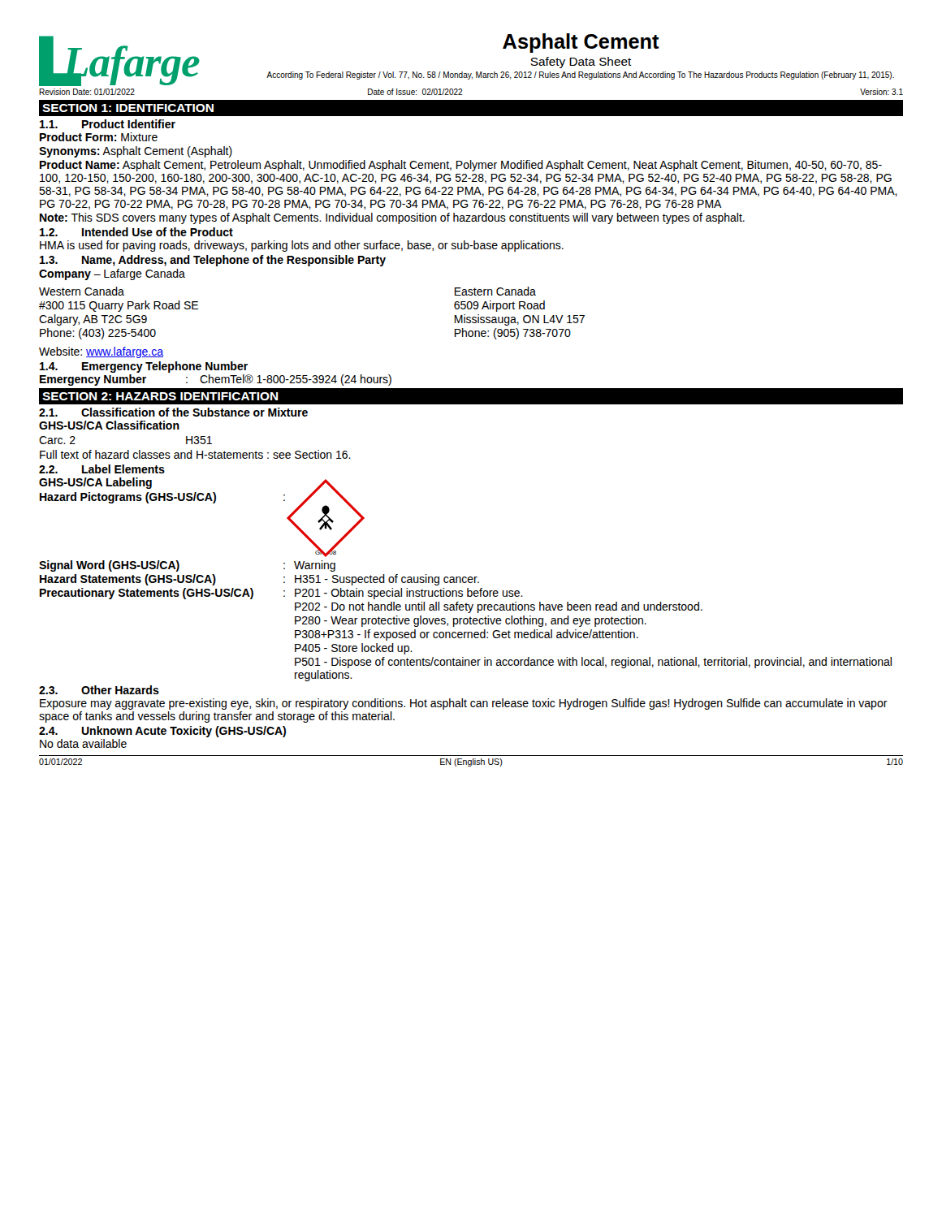Lafarge
Asphalt Cement
Safety Data Sheet
According To Federal Register / Vol. 77, No. 58 / Monday, March 26, 2012 / Rules And Regulations And According To The Hazardous Products Regulation (February 11, 2015).
Revision Date: 01/01/2022
Date of Issue: 02/01/2022
Version: 3.1
SECTION 1: IDENTIFICATION
1.1. Product Identifier
Product Form: Mixture
Synonyms: Asphalt Cement (Asphalt)
Product Name: Asphalt Cement, Petroleum Asphalt, Unmodified Asphalt Cement, Polymer Modified Asphalt Cement, Neat Asphalt Cement, Bitumen, 40-50, 60-70, 85-100, 120-150, 150-200, 160-180, 200-300, 300-400, AC-10, AC-20, PG 46-34, PG 52-28, PG 52-34, PG 52-34 PMA, PG 52-40, PG 52-40 PMA, PG 58-22, PG 58-28, PG 58-31, PG 58-34, PG 58-34 PMA, PG 58-40, PG 58-40 PMA, PG 64-22, PG 64-22 PMA, PG 64-28, PG 64-28 PMA, PG 64-34, PG 64-34 PMA, PG 64-40, PG 64-40 PMA, PG 70-22, PG 70-22 PMA, PG 70-28, PG 70-28 PMA, PG 70-34, PG 70-34 PMA, PG 76-22, PG 76-22 PMA, PG 76-28, PG 76-28 PMA
Note: This SDS covers many types of Asphalt Cements. Individual composition of hazardous constituents will vary between types of asphalt.
1.2. Intended Use of the Product
HMA is used for paving roads, driveways, parking lots and other surface, base, or sub-base applications.
1.3. Name, Address, and Telephone of the Responsible Party
Company – Lafarge Canada
| Western Canada #300 115 Quarry Park Road SE Calgary, AB T2C 5G9 Phone: (403) 225-5400 | Eastern Canada 6509 Airport Road Mississauga, ON L4V 157 Phone: (905) 738-7070 |
Website: www.lafarge.ca
1.4. Emergency Telephone Number
Emergency Number
:
ChemTel® 1-800-255-3924 (24 hours)
SECTION 2: HAZARDS IDENTIFICATION
2.1. Classification of the Substance or Mixture
GHS-US/CA Classification
Carc. 2
H351
Full text of hazard classes and H-statements : see Section 16.
2.2. Label Elements
GHS-US/CA Labeling
Hazard Pictograms (GHS-US/CA)
:
GHS08
Signal Word (GHS-US/CA)
:
Warning
Hazard Statements (GHS-US/CA)
:
H351 - Suspected of causing cancer.
Precautionary Statements (GHS-US/CA)
:
P201 - Obtain special instructions before use.
P202 - Do not handle until all safety precautions have been read and understood.
P280 - Wear protective gloves, protective clothing, and eye protection.
P308+P313 - If exposed or concerned: Get medical advice/attention.
P405 - Store locked up.
P501 - Dispose of contents/container in accordance with local, regional, national, territorial, provincial, and international regulations.
2.3. Other Hazards
Exposure may aggravate pre-existing eye, skin, or respiratory conditions. Hot asphalt can release toxic Hydrogen Sulfide gas! Hydrogen Sulfide can accumulate in vapor space of tanks and vessels during transfer and storage of this material.
2.4. Unknown Acute Toxicity (GHS-US/CA)
No data available
01/01/2022
EN (English US)
1/10